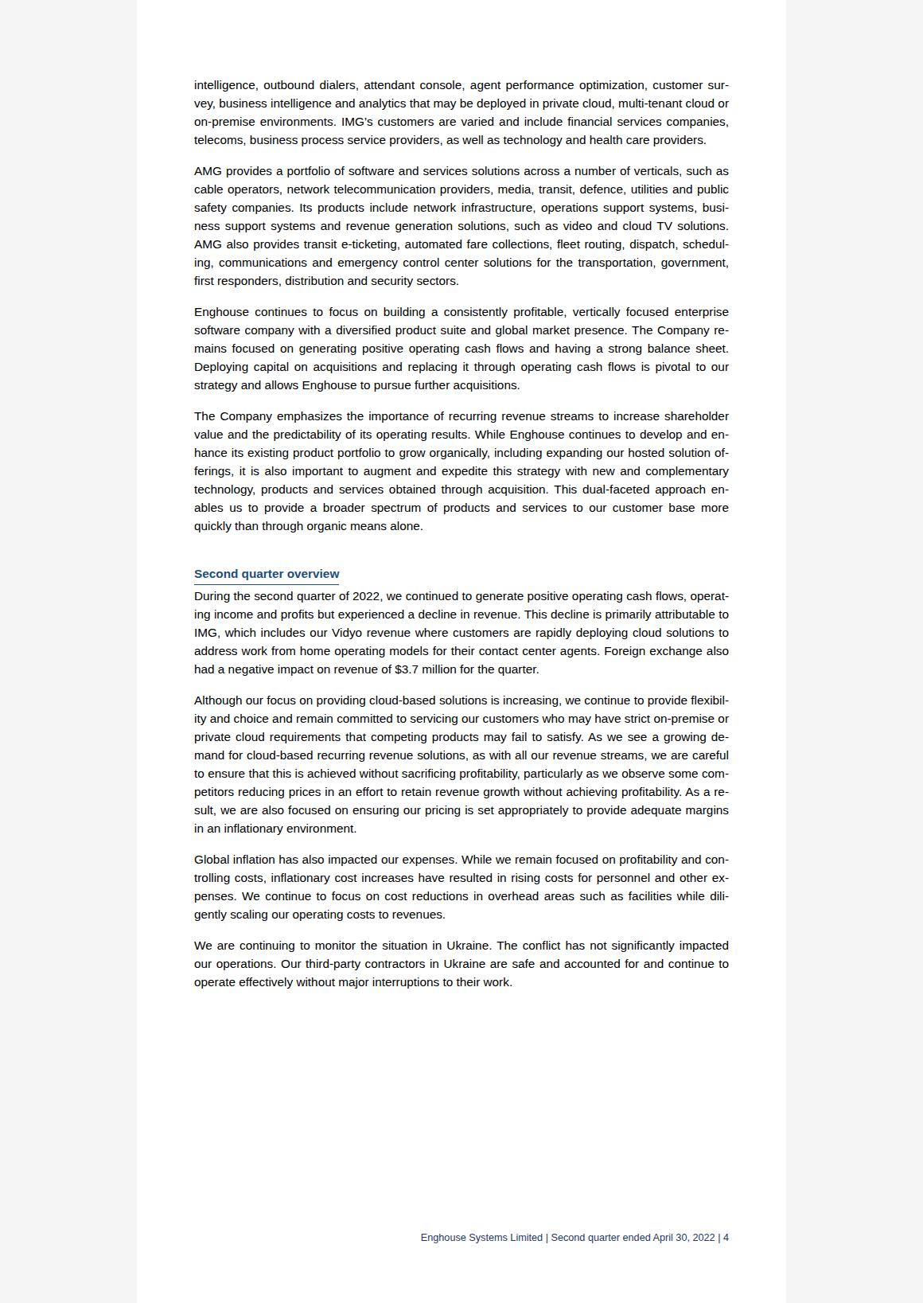intelligence, outbound dialers, attendant console, agent performance optimization, customer survey, business intelligence and analytics that may be deployed in private cloud, multi-tenant cloud or on-premise environments. IMG’s customers are varied and include financial services companies, telecoms, business process service providers, as well as technology and health care providers.
AMG provides a portfolio of software and services solutions across a number of verticals, such as cable operators, network telecommunication providers, media, transit, defence, utilities and public safety companies. Its products include network infrastructure, operations support systems, business support systems and revenue generation solutions, such as video and cloud TV solutions. AMG also provides transit e-ticketing, automated fare collections, fleet routing, dispatch, scheduling, communications and emergency control center solutions for the transportation, government, first responders, distribution and security sectors.
Enghouse continues to focus on building a consistently profitable, vertically focused enterprise software company with a diversified product suite and global market presence. The Company remains focused on generating positive operating cash flows and having a strong balance sheet. Deploying capital on acquisitions and replacing it through operating cash flows is pivotal to our strategy and allows Enghouse to pursue further acquisitions.
The Company emphasizes the importance of recurring revenue streams to increase shareholder value and the predictability of its operating results. While Enghouse continues to develop and enhance its existing product portfolio to grow organically, including expanding our hosted solution offerings, it is also important to augment and expedite this strategy with new and complementary technology, products and services obtained through acquisition. This dual-faceted approach enables us to provide a broader spectrum of products and services to our customer base more quickly than through organic means alone.
Second quarter overview
During the second quarter of 2022, we continued to generate positive operating cash flows, operating income and profits but experienced a decline in revenue. This decline is primarily attributable to IMG, which includes our Vidyo revenue where customers are rapidly deploying cloud solutions to address work from home operating models for their contact center agents. Foreign exchange also had a negative impact on revenue of $3.7 million for the quarter.
Although our focus on providing cloud-based solutions is increasing, we continue to provide flexibility and choice and remain committed to servicing our customers who may have strict on-premise or private cloud requirements that competing products may fail to satisfy. As we see a growing demand for cloud-based recurring revenue solutions, as with all our revenue streams, we are careful to ensure that this is achieved without sacrificing profitability, particularly as we observe some competitors reducing prices in an effort to retain revenue growth without achieving profitability. As a result, we are also focused on ensuring our pricing is set appropriately to provide adequate margins in an inflationary environment.
Global inflation has also impacted our expenses. While we remain focused on profitability and controlling costs, inflationary cost increases have resulted in rising costs for personnel and other expenses. We continue to focus on cost reductions in overhead areas such as facilities while diligently scaling our operating costs to revenues.
We are continuing to monitor the situation in Ukraine. The conflict has not significantly impacted our operations. Our third-party contractors in Ukraine are safe and accounted for and continue to operate effectively without major interruptions to their work.
Enghouse Systems Limited | Second quarter ended April 30, 2022 | 4